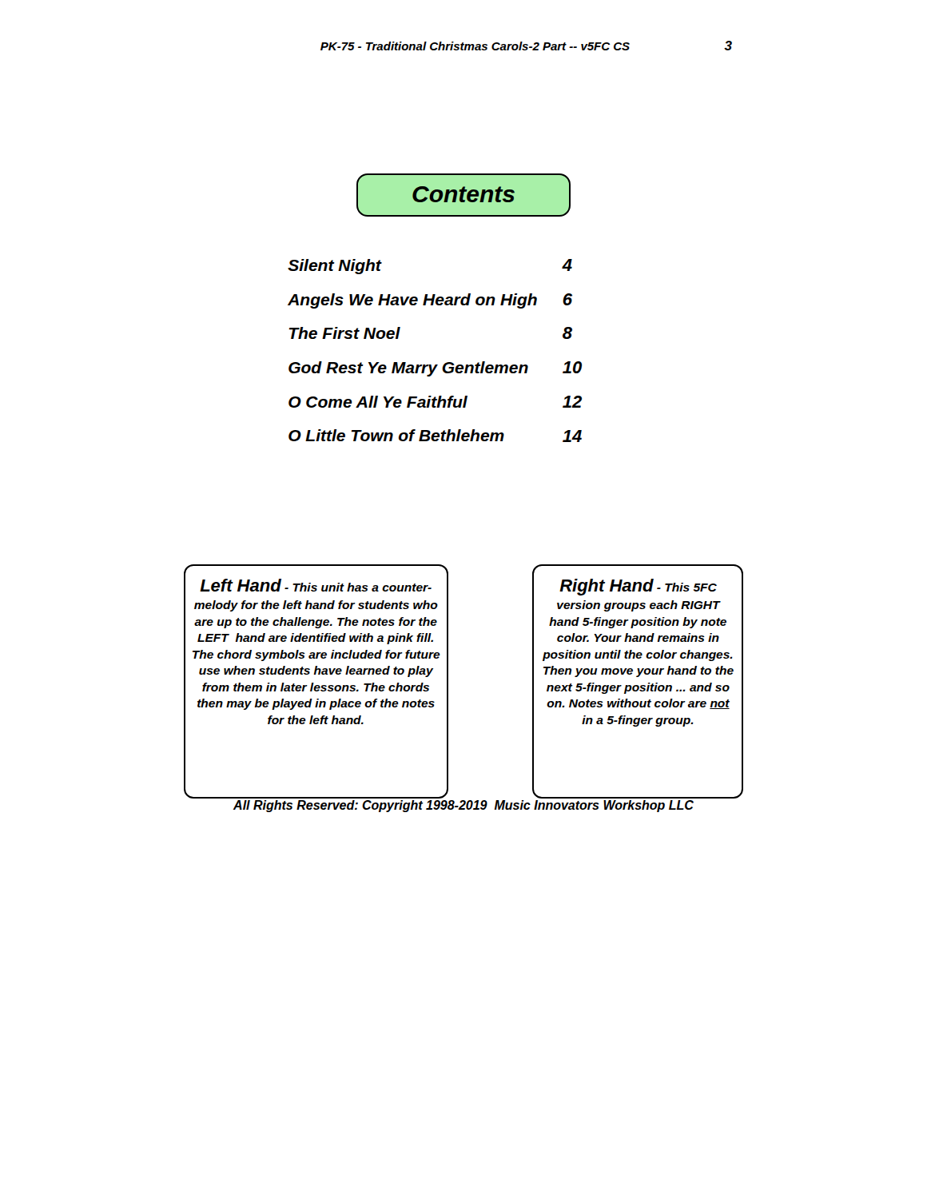PK-75 - Traditional Christmas Carols-2 Part -- v5FC CS
3
Contents
| Silent Night | 4 |
| Angels We Have Heard on High | 6 |
| The First Noel | 8 |
| God Rest Ye Marry Gentlemen | 10 |
| O Come All Ye Faithful | 12 |
| O Little Town of Bethlehem | 14 |
Left Hand - This unit has a counter-melody for the left hand for students who are up to the challenge. The notes for the LEFT hand are identified with a pink fill. The chord symbols are included for future use when students have learned to play from them in later lessons. The chords then may be played in place of the notes for the left hand.
Right Hand - This 5FC version groups each RIGHT hand 5-finger position by note color. Your hand remains in position until the color changes. Then you move your hand to the next 5-finger position ... and so on. Notes without color are not in a 5-finger group.
All Rights Reserved: Copyright 1998-2019 Music Innovators Workshop LLC